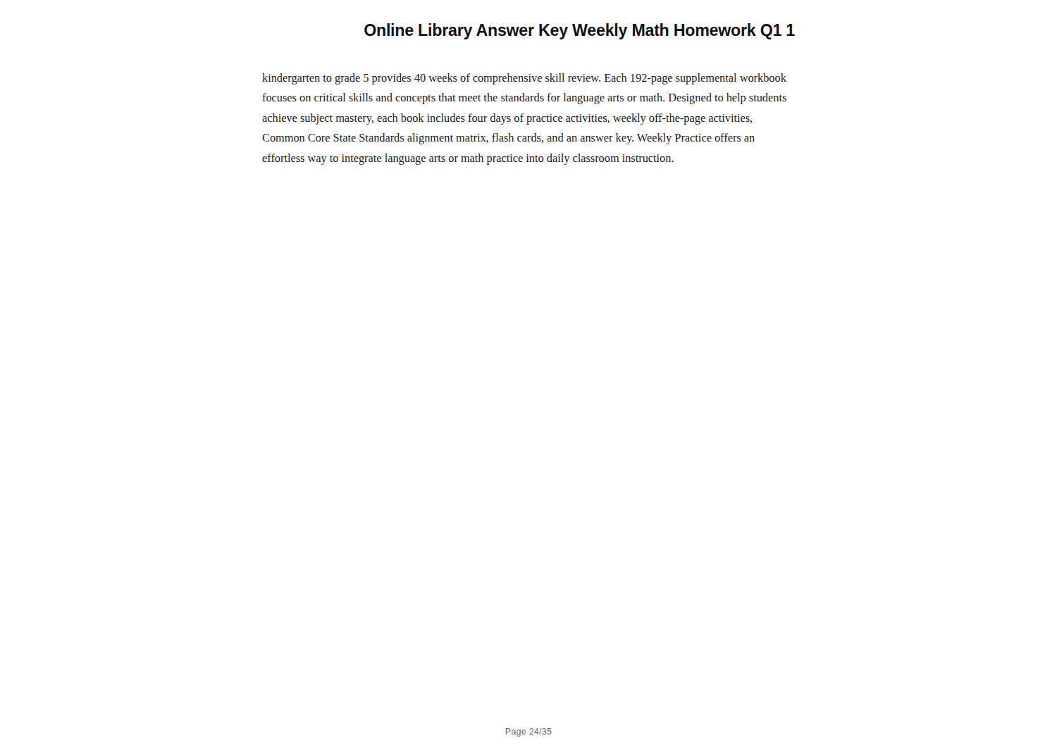Online Library Answer Key Weekly Math Homework Q1 1
kindergarten to grade 5 provides 40 weeks of comprehensive skill review. Each 192-page supplemental workbook focuses on critical skills and concepts that meet the standards for language arts or math. Designed to help students achieve subject mastery, each book includes four days of practice activities, weekly off-the-page activities, Common Core State Standards alignment matrix, flash cards, and an answer key. Weekly Practice offers an effortless way to integrate language arts or math practice into daily classroom instruction.
Page 24/35